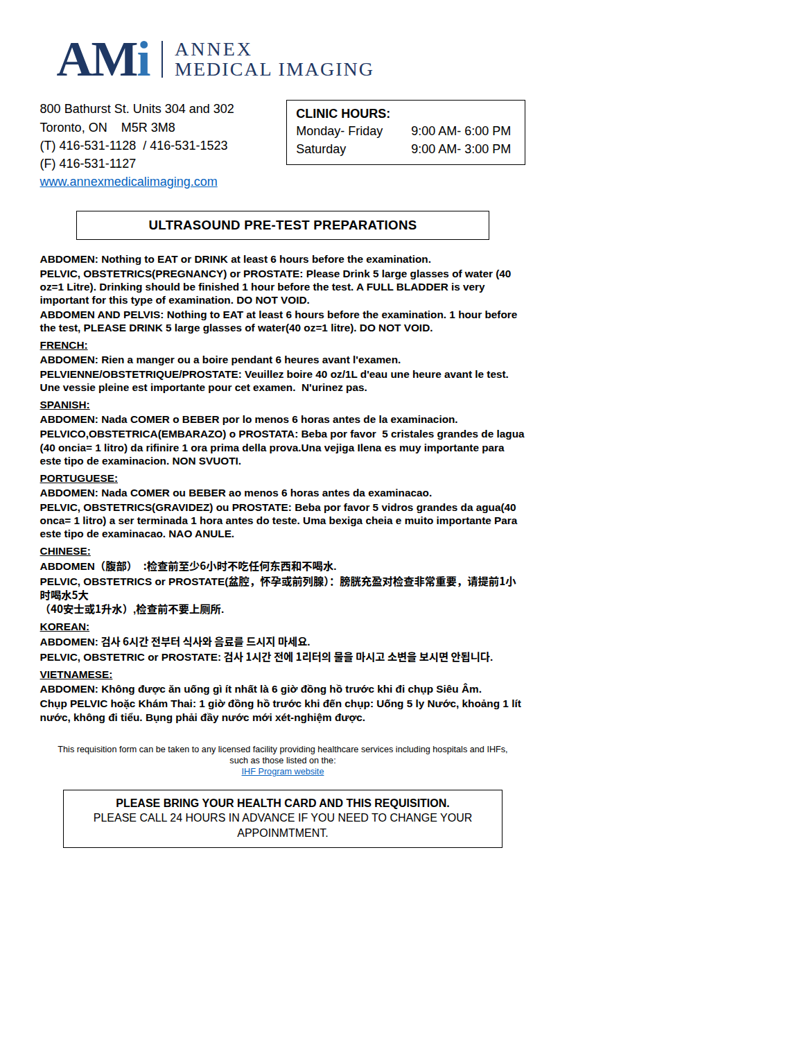AMi
ANNEX
MEDICAL IMAGING
800 Bathurst St. Units 304 and 302
Toronto, ON M5R 3M8
(T) 416-531-1128 / 416-531-1523
(F) 416-531-1127
www.annexmedicalimaging.com
CLINIC HOURS:
| Monday- Friday | 9:00 AM- 6:00 PM |
| Saturday | 9:00 AM- 3:00 PM |
ULTRASOUND PRE-TEST PREPARATIONS
ABDOMEN: Nothing to EAT or DRINK at least 6 hours before the examination.
PELVIC, OBSTETRICS(PREGNANCY) or PROSTATE: Please Drink 5 large glasses of water (40 oz=1 Litre). Drinking should be finished 1 hour before the test. A FULL BLADDER is very important for this type of examination. DO NOT VOID.
ABDOMEN AND PELVIS: Nothing to EAT at least 6 hours before the examination. 1 hour before the test, PLEASE DRINK 5 large glasses of water(40 oz=1 litre). DO NOT VOID.
FRENCH:
ABDOMEN: Rien a manger ou a boire pendant 6 heures avant l'examen.
PELVIENNE/OBSTETRIQUE/PROSTATE: Veuillez boire 40 oz/1L d'eau une heure avant le test. Une vessie pleine est importante pour cet examen. N'urinez pas.
SPANISH:
ABDOMEN: Nada COMER o BEBER por lo menos 6 horas antes de la examinacion.
PELVICO,OBSTETRICA(EMBARAZO) o PROSTATA: Beba por favor 5 cristales grandes de lagua (40 oncia= 1 litro) da rifinire 1 ora prima della prova.Una vejiga Ilena es muy importante para este tipo de examinacion. NON SVUOTI.
PORTUGUESE:
ABDOMEN: Nada COMER ou BEBER ao menos 6 horas antes da examinacao.
PELVIC, OBSTETRICS(GRAVIDEZ) ou PROSTATE: Beba por favor 5 vidros grandes da agua(40 onca= 1 litro) a ser terminada 1 hora antes do teste. Uma bexiga cheia e muito importante Para este tipo de examinacao. NAO ANULE.
CHINESE:
ABDOMEN（腹部） : 检查前至少6小时不吃任何东西和不喝水.
PELVIC, OBSTETRICS or PROSTATE(盆腔，怀孕或前列腺）：膀胱充盈 对检查非常重要，请提前1小时喝水5大
（40安士或1升水）,检查前不要上厕所.
KOREAN:
ABDOMEN: 검사 6시간 전부터 식사와 음료를 드시지 마세요.
PELVIC, OBSTETRIC or PROSTATE: 검사 1시간 전에 1리터의 물을 마시고 소변을 보시면 안됩니다.
VIETNAMESE:
ABDOMEN: Không được ăn uống gì ít nhất là 6 giờ đồng hồ trước khi đi chụp Siêu Âm.
Chụp PELVIC hoặc Khám Thai: 1 giờ đồng hồ trước khi đến chụp: Uống 5 ly Nước, khoảng 1 lít nước, không đi tiểu. Bụng phải đầy nước mới xét-nghiệm được.
This requisition form can be taken to any licensed facility providing healthcare services including hospitals and IHFs, such as those listed on the:
IHF Program website
PLEASE BRING YOUR HEALTH CARD AND THIS REQUISITION.
PLEASE CALL 24 HOURS IN ADVANCE IF YOU NEED TO CHANGE YOUR APPOINMTMENT.